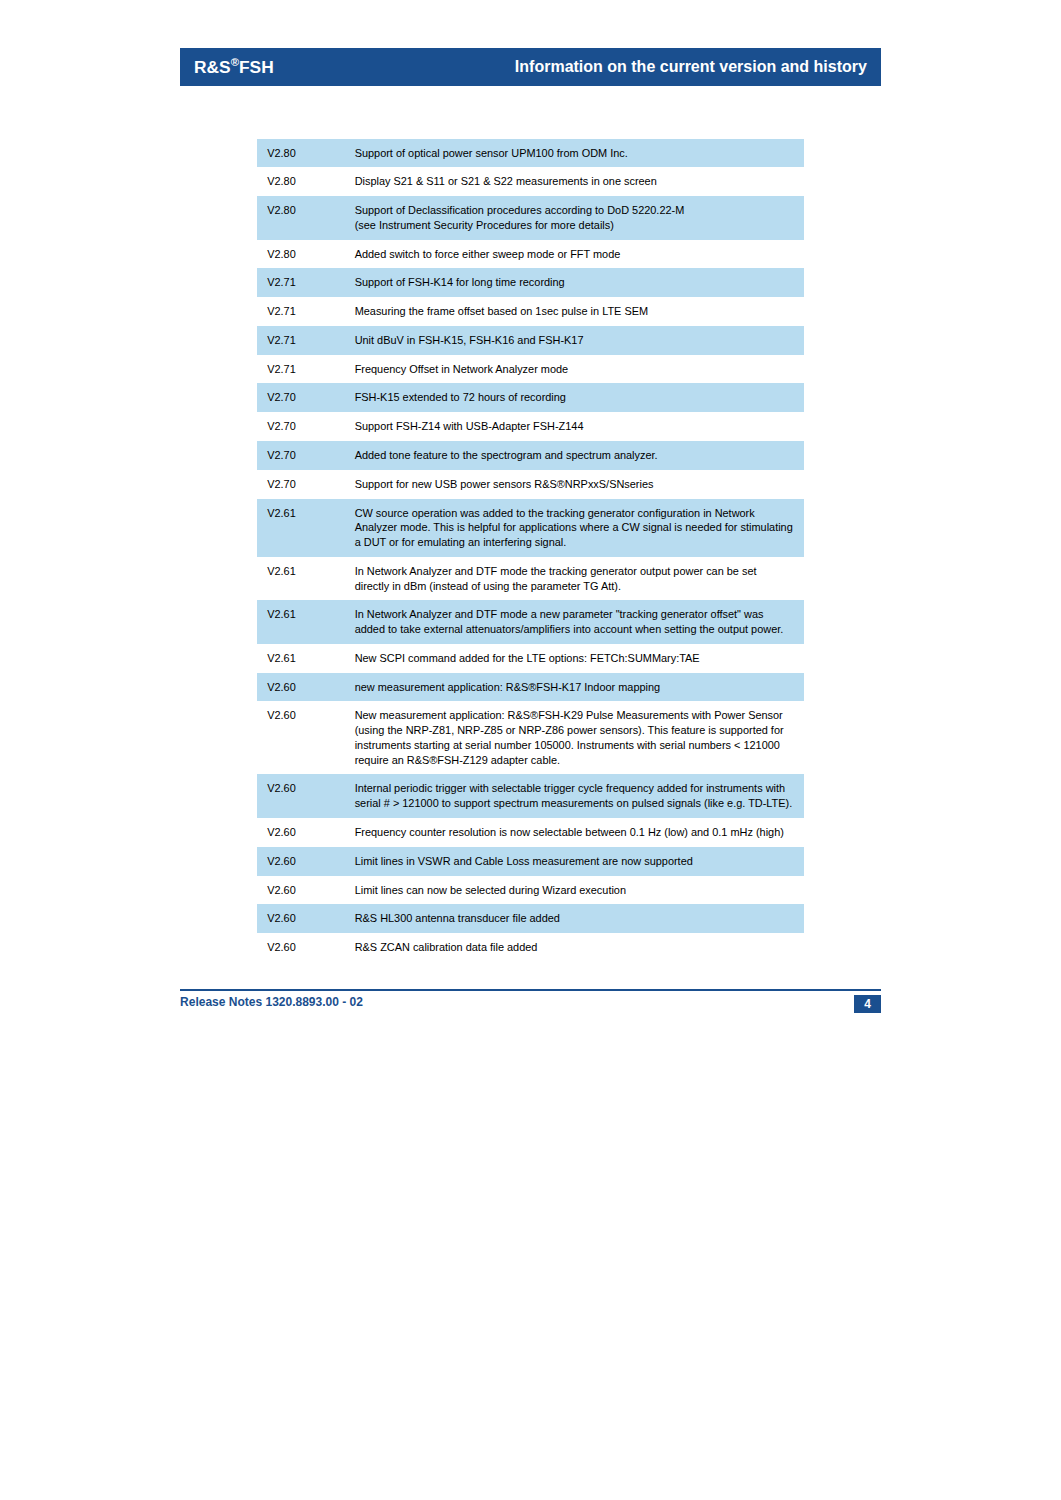R&S®FSH
Information on the current version and history
| V2.80 | Support of optical power sensor UPM100 from ODM Inc. |
| V2.80 | Display S21 & S11 or S21 & S22 measurements in one screen |
| V2.80 | Support of Declassification procedures according to DoD 5220.22-M (see Instrument Security Procedures for more details) |
| V2.80 | Added switch to force either sweep mode or FFT mode |
| V2.71 | Support of FSH-K14 for long time recording |
| V2.71 | Measuring the frame offset based on 1sec pulse in LTE SEM |
| V2.71 | Unit dBuV in FSH-K15, FSH-K16 and FSH-K17 |
| V2.71 | Frequency Offset in Network Analyzer mode |
| V2.70 | FSH-K15 extended to 72 hours of recording |
| V2.70 | Support FSH-Z14 with USB-Adapter FSH-Z144 |
| V2.70 | Added tone feature to the spectrogram and spectrum analyzer. |
| V2.70 | Support for new USB power sensors R&S®NRPxxS/SNseries |
| V2.61 | CW source operation was added to the tracking generator configuration in Network Analyzer mode. This is helpful for applications where a CW signal is needed for stimulating a DUT or for emulating an interfering signal. |
| V2.61 | In Network Analyzer and DTF mode the tracking generator output power can be set directly in dBm (instead of using the parameter TG Att). |
| V2.61 | In Network Analyzer and DTF mode a new parameter "tracking generator offset" was added to take external attenuators/amplifiers into account when setting the output power. |
| V2.61 | New SCPI command added for the LTE options: FETCh:SUMMary:TAE |
| V2.60 | new measurement application: R&S®FSH-K17 Indoor mapping |
| V2.60 | New measurement application: R&S®FSH-K29 Pulse Measurements with Power Sensor (using the NRP-Z81, NRP-Z85 or NRP-Z86 power sensors). This feature is supported for instruments starting at serial number 105000. Instruments with serial numbers < 121000 require an R&S®FSH-Z129 adapter cable. |
| V2.60 | Internal periodic trigger with selectable trigger cycle frequency added for instruments with serial # > 121000 to support spectrum measurements on pulsed signals (like e.g. TD-LTE). |
| V2.60 | Frequency counter resolution is now selectable between 0.1 Hz (low) and 0.1 mHz (high) |
| V2.60 | Limit lines in VSWR and Cable Loss measurement are now supported |
| V2.60 | Limit lines can now be selected during Wizard execution |
| V2.60 | R&S HL300 antenna transducer file added |
| V2.60 | R&S ZCAN calibration data file added |
Release Notes 1320.8893.00 - 02
4